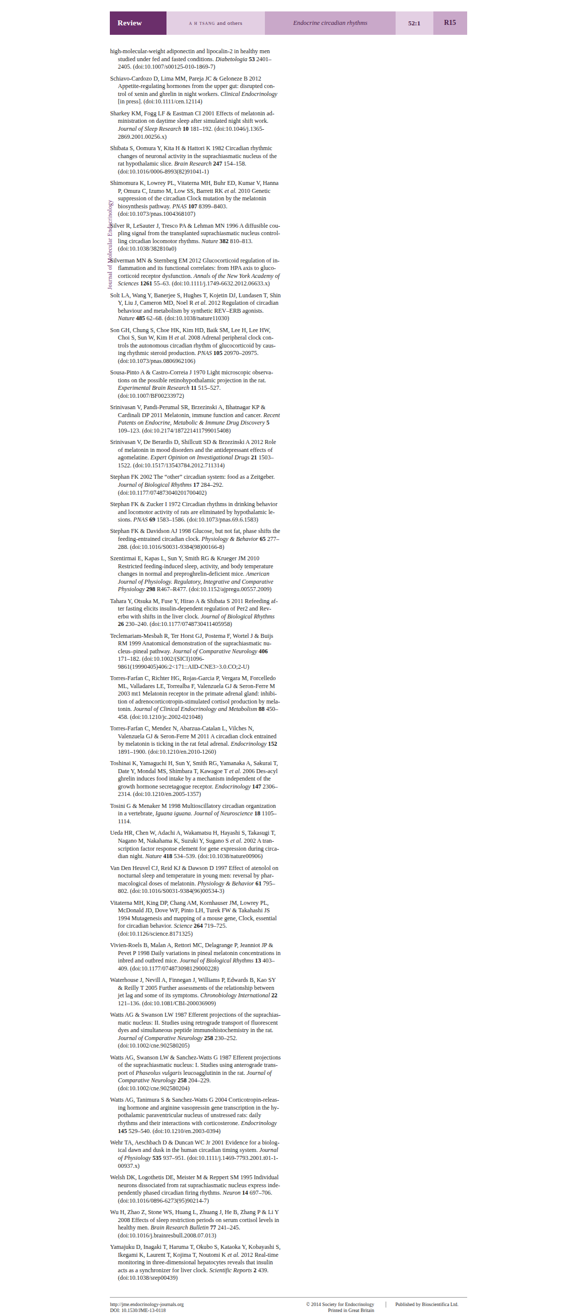Review
a h tsang and others
Endocrine circadian rhythms
52:1
R15
Journal of Molecular Endocrinology
high-molecular-weight adiponectin and lipocalin-2 in healthy men studied under fed and fasted conditions. Diabetologia 53 2401–2405. (doi:10.1007/s00125-010-1869-7)
Schiavo-Cardozo D, Lima MM, Pareja JC & Geloneze B 2012 Appetite-regulating hormones from the upper gut: disrupted control of xenin and ghrelin in night workers. Clinical Endocrinology [in press]. (doi:10.1111/cen.12114)
Sharkey KM, Fogg LF & Eastman CI 2001 Effects of melatonin administration on daytime sleep after simulated night shift work. Journal of Sleep Research 10 181–192. (doi:10.1046/j.1365-2869.2001.00256.x)
Shibata S, Oomura Y, Kita H & Hattori K 1982 Circadian rhythmic changes of neuronal activity in the suprachiasmatic nucleus of the rat hypothalamic slice. Brain Research 247 154–158. (doi:10.1016/0006-8993(82)91041-1)
Shimomura K, Lowrey PL, Vitaterna MH, Buhr ED, Kumar V, Hanna P, Omura C, Izumo M, Low SS, Barrett RK et al. 2010 Genetic suppression of the circadian Clock mutation by the melatonin biosynthesis pathway. PNAS 107 8399–8403. (doi:10.1073/pnas.1004368107)
Silver R, LeSauter J, Tresco PA & Lehman MN 1996 A diffusible coupling signal from the transplanted suprachiasmatic nucleus controlling circadian locomotor rhythms. Nature 382 810–813. (doi:10.1038/382810a0)
Silverman MN & Sternberg EM 2012 Glucocorticoid regulation of inflammation and its functional correlates: from HPA axis to glucocorticoid receptor dysfunction. Annals of the New York Academy of Sciences 1261 55–63. (doi:10.1111/j.1749-6632.2012.06633.x)
Solt LA, Wang Y, Banerjee S, Hughes T, Kojetin DJ, Lundasen T, Shin Y, Liu J, Cameron MD, Noel R et al. 2012 Regulation of circadian behaviour and metabolism by synthetic REV–ERB agonists. Nature 485 62–68. (doi:10.1038/nature11030)
Son GH, Chung S, Choe HK, Kim HD, Baik SM, Lee H, Lee HW, Choi S, Sun W, Kim H et al. 2008 Adrenal peripheral clock controls the autonomous circadian rhythm of glucocorticoid by causing rhythmic steroid production. PNAS 105 20970–20975. (doi:10.1073/pnas.0806962106)
Sousa-Pinto A & Castro-Correia J 1970 Light microscopic observations on the possible retinohypothalamic projection in the rat. Experimental Brain Research 11 515–527. (doi:10.1007/BF00233972)
Srinivasan V, Pandi-Perumal SR, Brzezinski A, Bhatnagar KP & Cardinali DP 2011 Melatonin, immune function and cancer. Recent Patents on Endocrine, Metabolic & Immune Drug Discovery 5 109–123. (doi:10.2174/187221411799015408)
Srinivasan V, De Berardis D, Shillcutt SD & Brzezinski A 2012 Role of melatonin in mood disorders and the antidepressant effects of agomelatine. Expert Opinion on Investigational Drugs 21 1503–1522. (doi:10.1517/13543784.2012.711314)
Stephan FK 2002 The “other” circadian system: food as a Zeitgeber. Journal of Biological Rhythms 17 284–292. (doi:10.1177/074873040201700402)
Stephan FK & Zucker I 1972 Circadian rhythms in drinking behavior and locomotor activity of rats are eliminated by hypothalamic lesions. PNAS 69 1583–1586. (doi:10.1073/pnas.69.6.1583)
Stephan FK & Davidson AJ 1998 Glucose, but not fat, phase shifts the feeding-entrained circadian clock. Physiology & Behavior 65 277–288. (doi:10.1016/S0031-9384(98)00166-8)
Szentirmai E, Kapas L, Sun Y, Smith RG & Krueger JM 2010 Restricted feeding-induced sleep, activity, and body temperature changes in normal and preproghrelin-deficient mice. American Journal of Physiology. Regulatory, Integrative and Comparative Physiology 298 R467–R477. (doi:10.1152/ajpregu.00557.2009)
Tahara Y, Otsuka M, Fuse Y, Hirao A & Shibata S 2011 Refeeding after fasting elicits insulin-dependent regulation of Per2 and Rev-erbα with shifts in the liver clock. Journal of Biological Rhythms 26 230–240. (doi:10.1177/0748730411405958)
Teclemariam-Mesbah R, Ter Horst GJ, Postema F, Wortel J & Buijs RM 1999 Anatomical demonstration of the suprachiasmatic nucleus–pineal pathway. Journal of Comparative Neurology 406 171–182. (doi:10.1002/(SICI)1096-9861(19990405)406:2<171::AID-CNE3>3.0.CO;2-U)
Torres-Farfan C, Richter HG, Rojas-Garcia P, Vergara M, Forcelledo ML, Valladares LE, Torrealba F, Valenzuela GJ & Seron-Ferre M 2003 mt1 Melatonin receptor in the primate adrenal gland: inhibition of adrenocorticotropin-stimulated cortisol production by melatonin. Journal of Clinical Endocrinology and Metabolism 88 450–458. (doi:10.1210/jc.2002-021048)
Torres-Farfan C, Mendez N, Abarzua-Catalan L, Vilches N, Valenzuela GJ & Seron-Ferre M 2011 A circadian clock entrained by melatonin is ticking in the rat fetal adrenal. Endocrinology 152 1891–1900. (doi:10.1210/en.2010-1260)
Toshinai K, Yamaguchi H, Sun Y, Smith RG, Yamanaka A, Sakurai T, Date Y, Mondal MS, Shimbara T, Kawagoe T et al. 2006 Des-acyl ghrelin induces food intake by a mechanism independent of the growth hormone secretagogue receptor. Endocrinology 147 2306–2314. (doi:10.1210/en.2005-1357)
Tosini G & Menaker M 1998 Multioscillatory circadian organization in a vertebrate, Iguana iguana. Journal of Neuroscience 18 1105–1114.
Ueda HR, Chen W, Adachi A, Wakamatsu H, Hayashi S, Takasugi T, Nagano M, Nakahama K, Suzuki Y, Sugano S et al. 2002 A transcription factor response element for gene expression during circadian night. Nature 418 534–539. (doi:10.1038/nature00906)
Van Den Heuvel CJ, Reid KJ & Dawson D 1997 Effect of atenolol on nocturnal sleep and temperature in young men: reversal by pharmacological doses of melatonin. Physiology & Behavior 61 795–802. (doi:10.1016/S0031-9384(96)00534-3)
Vitaterna MH, King DP, Chang AM, Kornhauser JM, Lowrey PL, McDonald JD, Dove WF, Pinto LH, Turek FW & Takahashi JS 1994 Mutagenesis and mapping of a mouse gene, Clock, essential for circadian behavior. Science 264 719–725. (doi:10.1126/science.8171325)
Vivien-Roels B, Malan A, Rettori MC, Delagrange P, Jeanniot JP & Pevet P 1998 Daily variations in pineal melatonin concentrations in inbred and outbred mice. Journal of Biological Rhythms 13 403–409. (doi:10.1177/074873098129000228)
Waterhouse J, Nevill A, Finnegan J, Williams P, Edwards B, Kao SY & Reilly T 2005 Further assessments of the relationship between jet lag and some of its symptoms. Chronobiology International 22 121–136. (doi:10.1081/CBI-200036909)
Watts AG & Swanson LW 1987 Efferent projections of the suprachiasmatic nucleus: II. Studies using retrograde transport of fluorescent dyes and simultaneous peptide immunohistochemistry in the rat. Journal of Comparative Neurology 258 230–252. (doi:10.1002/cne.902580205)
Watts AG, Swanson LW & Sanchez-Watts G 1987 Efferent projections of the suprachiasmatic nucleus: I. Studies using anterograde transport of Phaseolus vulgaris leucoagglutinin in the rat. Journal of Comparative Neurology 258 204–229. (doi:10.1002/cne.902580204)
Watts AG, Tanimura S & Sanchez-Watts G 2004 Corticotropin-releasing hormone and arginine vasopressin gene transcription in the hypothalamic paraventricular nucleus of unstressed rats: daily rhythms and their interactions with corticosterone. Endocrinology 145 529–540. (doi:10.1210/en.2003-0394)
Wehr TA, Aeschbach D & Duncan WC Jr 2001 Evidence for a biological dawn and dusk in the human circadian timing system. Journal of Physiology 535 937–951. (doi:10.1111/j.1469-7793.2001.t01-1-00937.x)
Welsh DK, Logothetis DE, Meister M & Reppert SM 1995 Individual neurons dissociated from rat suprachiasmatic nucleus express independently phased circadian firing rhythms. Neuron 14 697–706. (doi:10.1016/0896-6273(95)90214-7)
Wu H, Zhao Z, Stone WS, Huang L, Zhuang J, He B, Zhang P & Li Y 2008 Effects of sleep restriction periods on serum cortisol levels in healthy men. Brain Research Bulletin 77 241–245. (doi:10.1016/j.brainresbull.2008.07.013)
Yamajuku D, Inagaki T, Haruma T, Okubo S, Kataoka Y, Kobayashi S, Ikegami K, Laurent T, Kojima T, Noutomi K et al. 2012 Real-time monitoring in three-dimensional hepatocytes reveals that insulin acts as a synchronizer for liver clock. Scientific Reports 2 439. (doi:10.1038/srep00439)
http://jme.endocrinology-journals.org DOI: 10.1530/JME-13-0118
© 2014 Society for Endocrinology
Printed in Great Britain
Published by Bioscientifica Ltd.